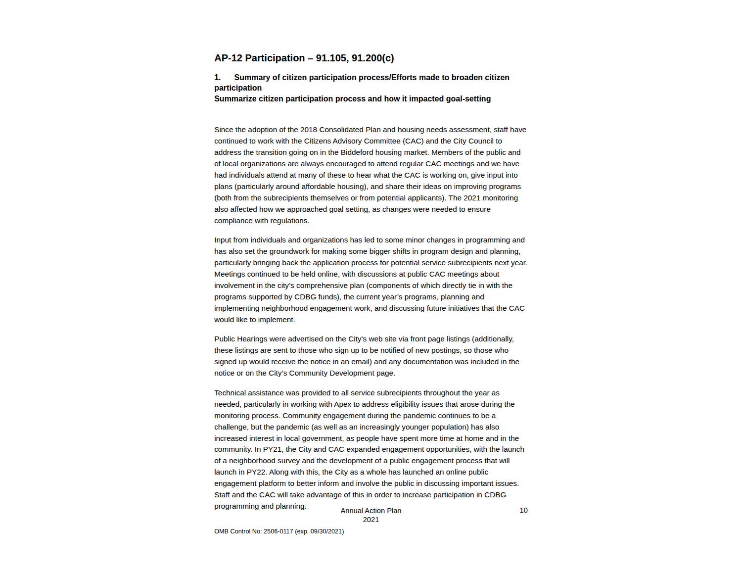AP-12 Participation – 91.105, 91.200(c)
1. Summary of citizen participation process/Efforts made to broaden citizen participation
Summarize citizen participation process and how it impacted goal-setting
Since the adoption of the 2018 Consolidated Plan and housing needs assessment, staff have continued to work with the Citizens Advisory Committee (CAC) and the City Council to address the transition going on in the Biddeford housing market. Members of the public and of local organizations are always encouraged to attend regular CAC meetings and we have had individuals attend at many of these to hear what the CAC is working on, give input into plans (particularly around affordable housing), and share their ideas on improving programs (both from the subrecipients themselves or from potential applicants). The 2021 monitoring also affected how we approached goal setting, as changes were needed to ensure compliance with regulations.
Input from individuals and organizations has led to some minor changes in programming and has also set the groundwork for making some bigger shifts in program design and planning, particularly bringing back the application process for potential service subrecipients next year. Meetings continued to be held online, with discussions at public CAC meetings about involvement in the city’s comprehensive plan (components of which directly tie in with the programs supported by CDBG funds), the current year’s programs, planning and implementing neighborhood engagement work, and discussing future initiatives that the CAC would like to implement.
Public Hearings were advertised on the City's web site via front page listings (additionally, these listings are sent to those who sign up to be notified of new postings, so those who signed up would receive the notice in an email) and any documentation was included in the notice or on the City’s Community Development page.
Technical assistance was provided to all service subrecipients throughout the year as needed, particularly in working with Apex to address eligibility issues that arose during the monitoring process. Community engagement during the pandemic continues to be a challenge, but the pandemic (as well as an increasingly younger population) has also increased interest in local government, as people have spent more time at home and in the community. In PY21, the City and CAC expanded engagement opportunities, with the launch of a neighborhood survey and the development of a public engagement process that will launch in PY22. Along with this, the City as a whole has launched an online public engagement platform to better inform and involve the public in discussing important issues. Staff and the CAC will take advantage of this in order to increase participation in CDBG programming and planning.
Annual Action Plan
2021
10
OMB Control No: 2506-0117 (exp. 09/30/2021)